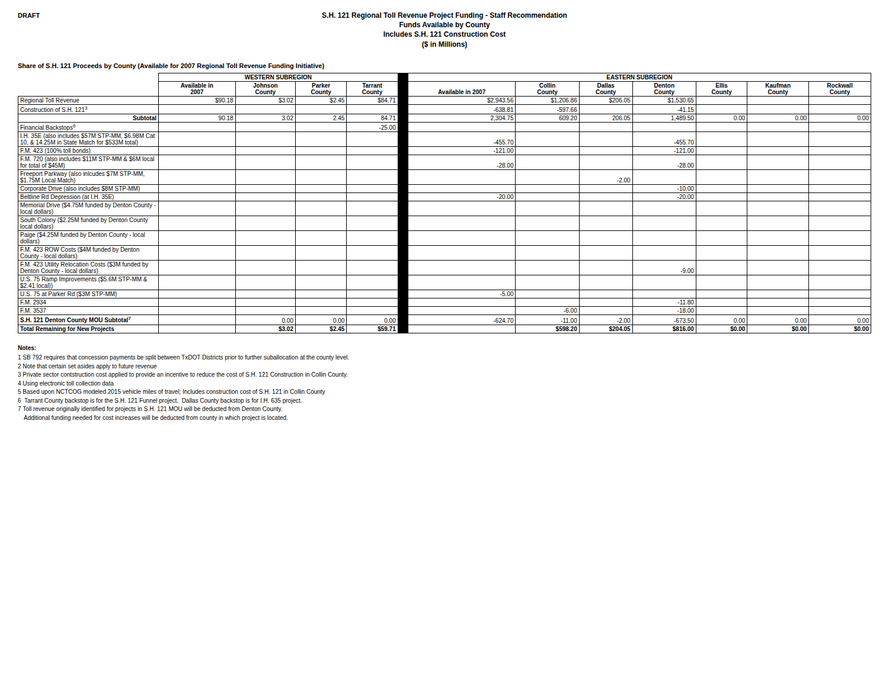DRAFT
S.H. 121 Regional Toll Revenue Project Funding - Staff Recommendation
Funds Available by County
Includes S.H. 121 Construction Cost
($ in Millions)
Share of S.H. 121 Proceeds by County (Available for 2007 Regional Toll Revenue Funding Initiative)
| | WESTERN SUBREGION | | EASTERN SUBREGION |
| | Available in 2007 | Johnson County | Parker County | Tarrant County | | Available in 2007 | Collin County | Dallas County | Denton County | Ellis County | Kaufman County | Rockwall County |
| Regional Toll Revenue | $90.18 | $3.02 | $2.45 | $84.71 | | $2,943.56 | $1,206.86 | $206.05 | $1,530.65 | | | |
| Construction of S.H. 121 3 | | | | | | -638.81 | -597.66 | | -41.15 | | | |
| Subtotal | 90.18 | 3.02 | 2.45 | 84.71 | | 2,304.75 | 609.20 | 206.05 | 1,489.50 | 0.00 | 0.00 | 0.00 |
| Financial Backstops 6 | | | | -25.00 | | | | | | | | |
| I.H. 35E (also includes $57M STP-MM, $6.98M Cat 10, & 14.25M in State Match for $533M total) | | | | | | -455.70 | | | -455.70 | | | |
| F.M. 423 (100% toll bonds) | | | | | | -121.00 | | | -121.00 | | | |
| F.M. 720 (also includes $11M STP-MM & $6M local for total of $45M) | | | | | | -28.00 | | | -28.00 | | | |
| Freeport Parkway (also inlcudes $7M STP-MM, $1.75M Local Match) | | | | | | | | -2.00 | | | | |
| Corporate Drive (also includes $8M STP-MM) | | | | | | | | | -10.00 | | | |
| Beltline Rd Depression (at I.H. 35E) | | | | | | -20.00 | | | -20.00 | | | |
| Memorial Drive ($4.75M funded by Denton County - local dollars) | | | | | | | | | | | | |
| South Colony ($2.25M funded by Denton County local dollars) | | | | | | | | | | | | |
| Paige ($4.25M funded by Denton County - local dollars) | | | | | | | | | | | | |
| F.M. 423 ROW Costs ($4M funded by Denton County - local dollars) | | | | | | | | | | | | |
| F.M. 423 Utility Relocation Costs ($3M funded by Denton County - local dollars) | | | | | | | | | -9.00 | | | |
| U.S. 75 Ramp Improvements ($5.6M STP-MM & $2.41 local)) | | | | | | | | | | | | |
| U.S. 75 at Parker Rd ($3M STP-MM) | | | | | | -5.00 | | | | | | |
| F.M. 2934 | | | | | | | | | -11.80 | | | |
| F.M. 3537 | | | | | | | -6.00 | | -18.00 | | | |
| S.H. 121 Denton County MOU Subtotal 7 | | 0.00 | 0.00 | 0.00 | | -624.70 | -11.00 | -2.00 | -673.50 | 0.00 | 0.00 | 0.00 |
| Total Remaining for New Projects | | $3.02 | $2.45 | $59.71 | | | $598.20 | $204.05 | $816.00 | $0.00 | $0.00 | $0.00 |
Notes:
1 SB 792 requires that concession payments be split between TxDOT Districts prior to further suballocation at the county level.
2 Note that certain set asides apply to future revenue
3 Private sector contstruction cost applied to provide an incentive to reduce the cost of S.H. 121 Construction in Collin County.
4 Using electronic toll collection data
5 Based upon NCTCOG modeled 2015 vehicle miles of travel; Includes construction cost of S.H. 121 in Collin County
6 Tarrant County backstop is for the S.H. 121 Funnel project. Dallas County backstop is for I.H. 635 project.
7 Toll revenue originally identified for projects in S.H. 121 MOU will be deducted from Denton County.
Additional funding needed for cost increases will be deducted from county in which project is located.